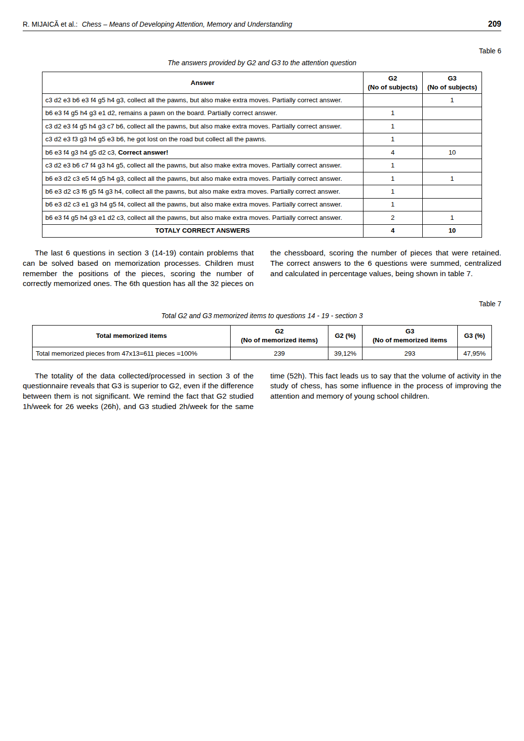R. MIJAICĂ et al.: Chess – Means of Developing Attention, Memory and Understanding 209
Table 6
The answers provided by G2 and G3 to the attention question
| Answer | G2 (No of subjects) | G3 (No of subjects) |
| --- | --- | --- |
| c3 d2 e3 b6 e3 f4 g5 h4 g3, collect all the pawns, but also make extra moves. Partially correct answer. | | 1 |
| b6 e3 f4 g5 h4 g3 e1 d2, remains a pawn on the board. Partially correct answer. | 1 | |
| c3 d2 e3 f4 g5 h4 g3 c7 b6, collect all the pawns, but also make extra moves. Partially correct answer. | 1 | |
| c3 d2 e3 f3 g3 h4 g5 e3 b6, he got lost on the road but collect all the pawns. | 1 | |
| b6 e3 f4 g3 h4 g5 d2 c3, Correct answer! | 4 | 10 |
| c3 d2 e3 b6 c7 f4 g3 h4 g5, collect all the pawns, but also make extra moves. Partially correct answer. | 1 | |
| b6 e3 d2 c3 e5 f4 g5 h4 g3, collect all the pawns, but also make extra moves. Partially correct answer. | 1 | 1 |
| b6 e3 d2 c3 f6 g5 f4 g3 h4, collect all the pawns, but also make extra moves. Partially correct answer. | 1 | |
| b6 e3 d2 c3 e1 g3 h4 g5 f4, collect all the pawns, but also make extra moves. Partially correct answer. | 1 | |
| b6 e3 f4 g5 h4 g3 e1 d2 c3, collect all the pawns, but also make extra moves. Partially correct answer. | 2 | 1 |
| TOTALY CORRECT ANSWERS | 4 | 10 |
The last 6 questions in section 3 (14-19) contain problems that can be solved based on memorization processes. Children must remember the positions of the pieces, scoring the number of correctly memorized ones. The 6th question has all the 32 pieces on the chessboard, scoring the number of pieces that were retained. The correct answers to the 6 questions were summed, centralized and calculated in percentage values, being shown in table 7.
Table 7
Total G2 and G3 memorized items to questions 14 - 19 - section 3
| Total memorized items | G2 (No of memorized items) | G2 (%) | G3 (No of memorized items | G3 (%) |
| --- | --- | --- | --- | --- |
| Total memorized pieces from 47x13=611 pieces =100% | 239 | 39,12% | 293 | 47,95% |
The totality of the data collected/processed in section 3 of the questionnaire reveals that G3 is superior to G2, even if the difference between them is not significant. We remind the fact that G2 studied 1h/week for 26 weeks (26h), and G3 studied 2h/week for the same time (52h). This fact leads us to say that the volume of activity in the study of chess, has some influence in the process of improving the attention and memory of young school children.